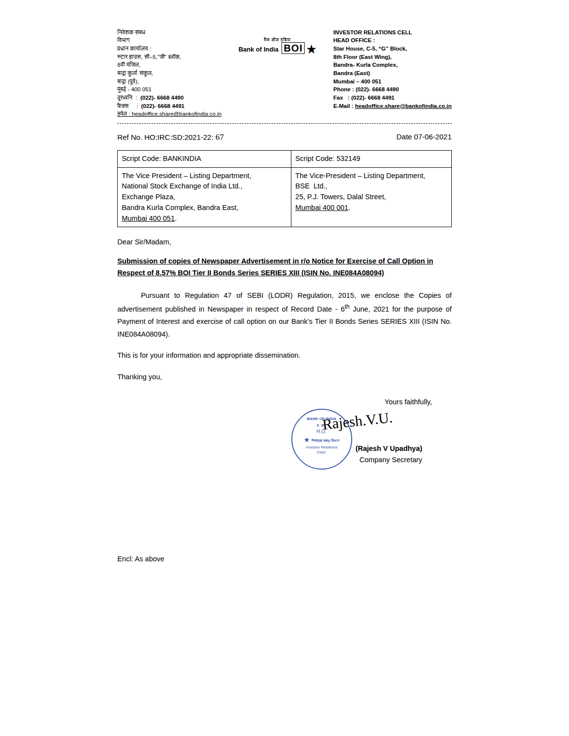निवेशक संबंध
विभाग
प्रधान कार्यालय :
स्टार हाउस, सी–5,“जी” ब्लॉक,
8वी मंजिल,
बांद्रा कुर्ला संकुल,
बांद्रा (पूर्व),
मुंबई - 400 051
दूरध्वनि : (022)- 6668 4490
फैक्स : (022)- 6668 4491
इमेल : headoffice.share@bankofindia.co.in
बैंक ऑफ़ इंडिया
Bank of India BOI★
INVESTOR RELATIONS CELL
HEAD OFFICE :
Star House, C-5, “G” Block,
8th Floor (East Wing),
Bandra- Kurla Complex,
Bandra (East)
Mumbai – 400 051
Phone : (022)- 6668 4490
Fax : (022)- 6668 4491
E-Mail : headoffice.share@bankofindia.co.in
Ref No. HO:IRC:SD:2021-22: 67
Date 07-06-2021
| Script Code: BANKINDIA | Script Code: 532149 |
| The Vice President – Listing Department, National Stock Exchange of India Ltd., Exchange Plaza, Bandra Kurla Complex, Bandra East, Mumbai 400 051 . | The Vice-President – Listing Department, BSE Ltd., 25, P.J. Towers, Dalal Street, Mumbai 400 001 . |
Dear Sir/Madam,
Submission of copies of Newspaper Advertisement in r/o Notice for Exercise of Call Option in Respect of 8.57% BOI Tier II Bonds Series SERIES XIII (ISIN No. INE084A08094)
Pursuant to Regulation 47 of SEBI (LODR) Regulation, 2015, we enclose the Copies of advertisement published in Newspaper in respect of Record Date - 6th June, 2021 for the purpose of Payment of Interest and exercise of call option on our Bank's Tier II Bonds Series SERIES XIII (ISIN No. INE084A08094).
This is for your information and appropriate dissemination.
Thanking you,
Yours faithfully,
BANK OF INDIA
प्र. का.
H.O.
★ निवेशक संबंध विभाग
Investor Relations
Dept.
Rajesh.V.U.
(Rajesh V Upadhya)
Company Secretary
Encl: As above